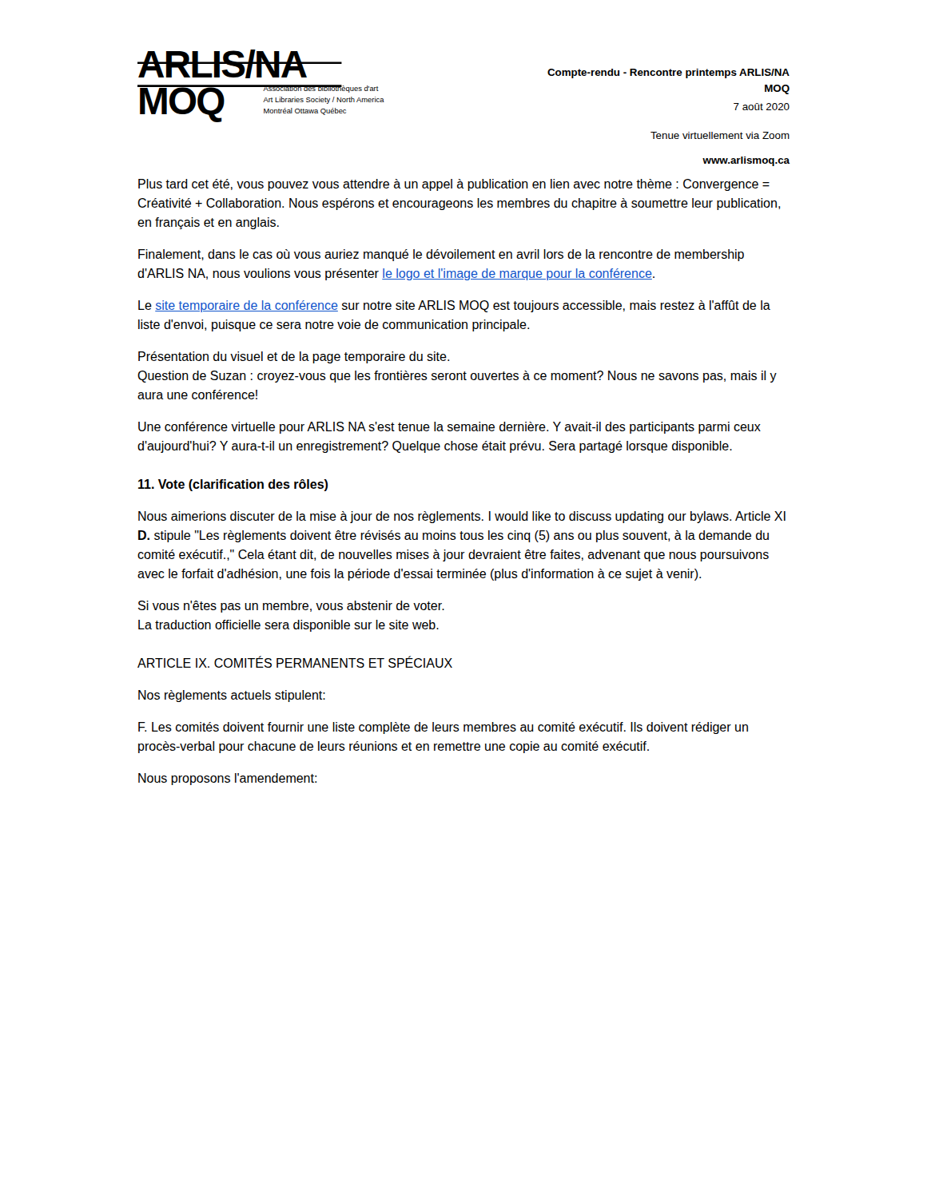ARLIS/NA MOQ Association des bibliothèques d'art Art Libraries Society / North America Montréal Ottawa Québec
Compte-rendu - Rencontre printemps ARLIS/NA
MOQ
7 août 2020
Tenue virtuellement via Zoom
www.arlismoq.ca
Plus tard cet été, vous pouvez vous attendre à un appel à publication en lien avec notre thème : Convergence = Créativité + Collaboration. Nous espérons et encourageons les membres du chapitre à soumettre leur publication, en français et en anglais.
Finalement, dans le cas où vous auriez manqué le dévoilement en avril lors de la rencontre de membership d'ARLIS NA, nous voulions vous présenter le logo et l'image de marque pour la conférence.
Le site temporaire de la conférence sur notre site ARLIS MOQ est toujours accessible, mais restez à l'affût de la liste d'envoi, puisque ce sera notre voie de communication principale.
Présentation du visuel et de la page temporaire du site.
Question de Suzan : croyez-vous que les frontières seront ouvertes à ce moment? Nous ne savons pas, mais il y aura une conférence!
Une conférence virtuelle pour ARLIS NA s'est tenue la semaine dernière. Y avait-il des participants parmi ceux d'aujourd'hui? Y aura-t-il un enregistrement? Quelque chose était prévu. Sera partagé lorsque disponible.
11. Vote (clarification des rôles)
Nous aimerions discuter de la mise à jour de nos règlements. I would like to discuss updating our bylaws. Article XI D. stipule "Les règlements doivent être révisés au moins tous les cinq (5) ans ou plus souvent, à la demande du comité exécutif.," Cela étant dit, de nouvelles mises à jour devraient être faites, advenant que nous poursuivons avec le forfait d'adhésion, une fois la période d'essai terminée (plus d'information à ce sujet à venir).
Si vous n'êtes pas un membre, vous abstenir de voter.
La traduction officielle sera disponible sur le site web.
ARTICLE IX. COMITÉS PERMANENTS ET SPÉCIAUX
Nos règlements actuels stipulent:
F. Les comités doivent fournir une liste complète de leurs membres au comité exécutif. Ils doivent rédiger un procès-verbal pour chacune de leurs réunions et en remettre une copie au comité exécutif.
Nous proposons l'amendement: